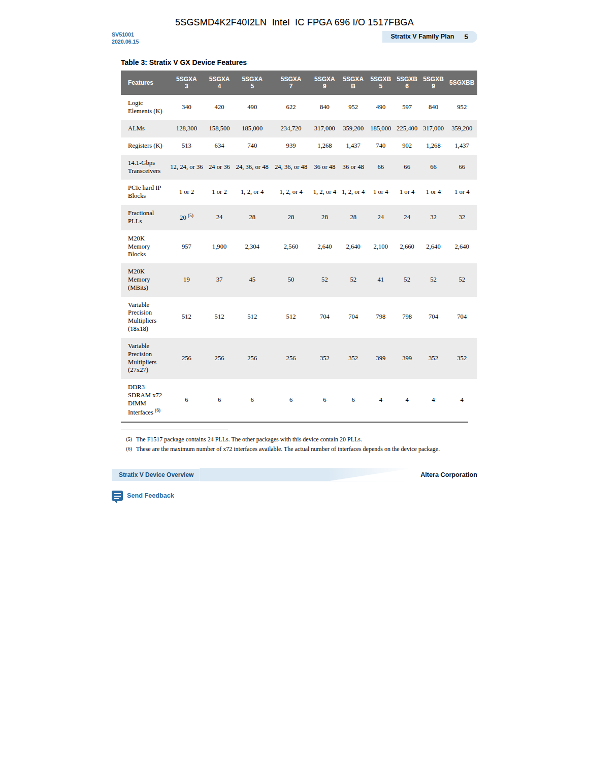5SGSMD4K2F40I2LN Intel IC FPGA 696 I/O 1517FBGA
SV51001
2020.06.15
Stratix V Family Plan
5
Table 3: Stratix V GX Device Features
| Features | 5SGXA 3 | 5SGXA 4 | 5SGXA 5 | 5SGXA 7 | 5SGXA 9 | 5SGXA B | 5SGXB 5 | 5SGXB 6 | 5SGXB 9 | 5SGXBB |
| --- | --- | --- | --- | --- | --- | --- | --- | --- | --- | --- |
| Logic Elements (K) | 340 | 420 | 490 | 622 | 840 | 952 | 490 | 597 | 840 | 952 |
| ALMs | 128,300 | 158,500 | 185,000 | 234,720 | 317,000 | 359,200 | 185,000 | 225,400 | 317,000 | 359,200 |
| Registers (K) | 513 | 634 | 740 | 939 | 1,268 | 1,437 | 740 | 902 | 1,268 | 1,437 |
| 14.1-Gbps Transceivers | 12, 24, or 36 | 24 or 36 | 24, 36, or 48 | 24, 36, or 48 | 36 or 48 | 36 or 48 | 66 | 66 | 66 | 66 |
| PCIe hard IP Blocks | 1 or 2 | 1 or 2 | 1, 2, or 4 | 1, 2, or 4 | 1, 2, or 4 | 1, 2, or 4 | 1 or 4 | 1 or 4 | 1 or 4 | 1 or 4 |
| Fractional PLLs | 20 (5) | 24 | 28 | 28 | 28 | 28 | 24 | 24 | 32 | 32 |
| M20K Memory Blocks | 957 | 1,900 | 2,304 | 2,560 | 2,640 | 2,640 | 2,100 | 2,660 | 2,640 | 2,640 |
| M20K Memory (MBits) | 19 | 37 | 45 | 50 | 52 | 52 | 41 | 52 | 52 | 52 |
| Variable Precision Multipliers (18x18) | 512 | 512 | 512 | 512 | 704 | 704 | 798 | 798 | 704 | 704 |
| Variable Precision Multipliers (27x27) | 256 | 256 | 256 | 256 | 352 | 352 | 399 | 399 | 352 | 352 |
| DDR3 SDRAM x72 DIMM Interfaces (6) | 6 | 6 | 6 | 6 | 6 | 6 | 4 | 4 | 4 | 4 |
(5)
The F1517 package contains 24 PLLs. The other packages with this device contain 20 PLLs.
(6)
These are the maximum number of x72 interfaces available. The actual number of interfaces depends on the device package.
Stratix V Device Overview
Altera Corporation
Send Feedback